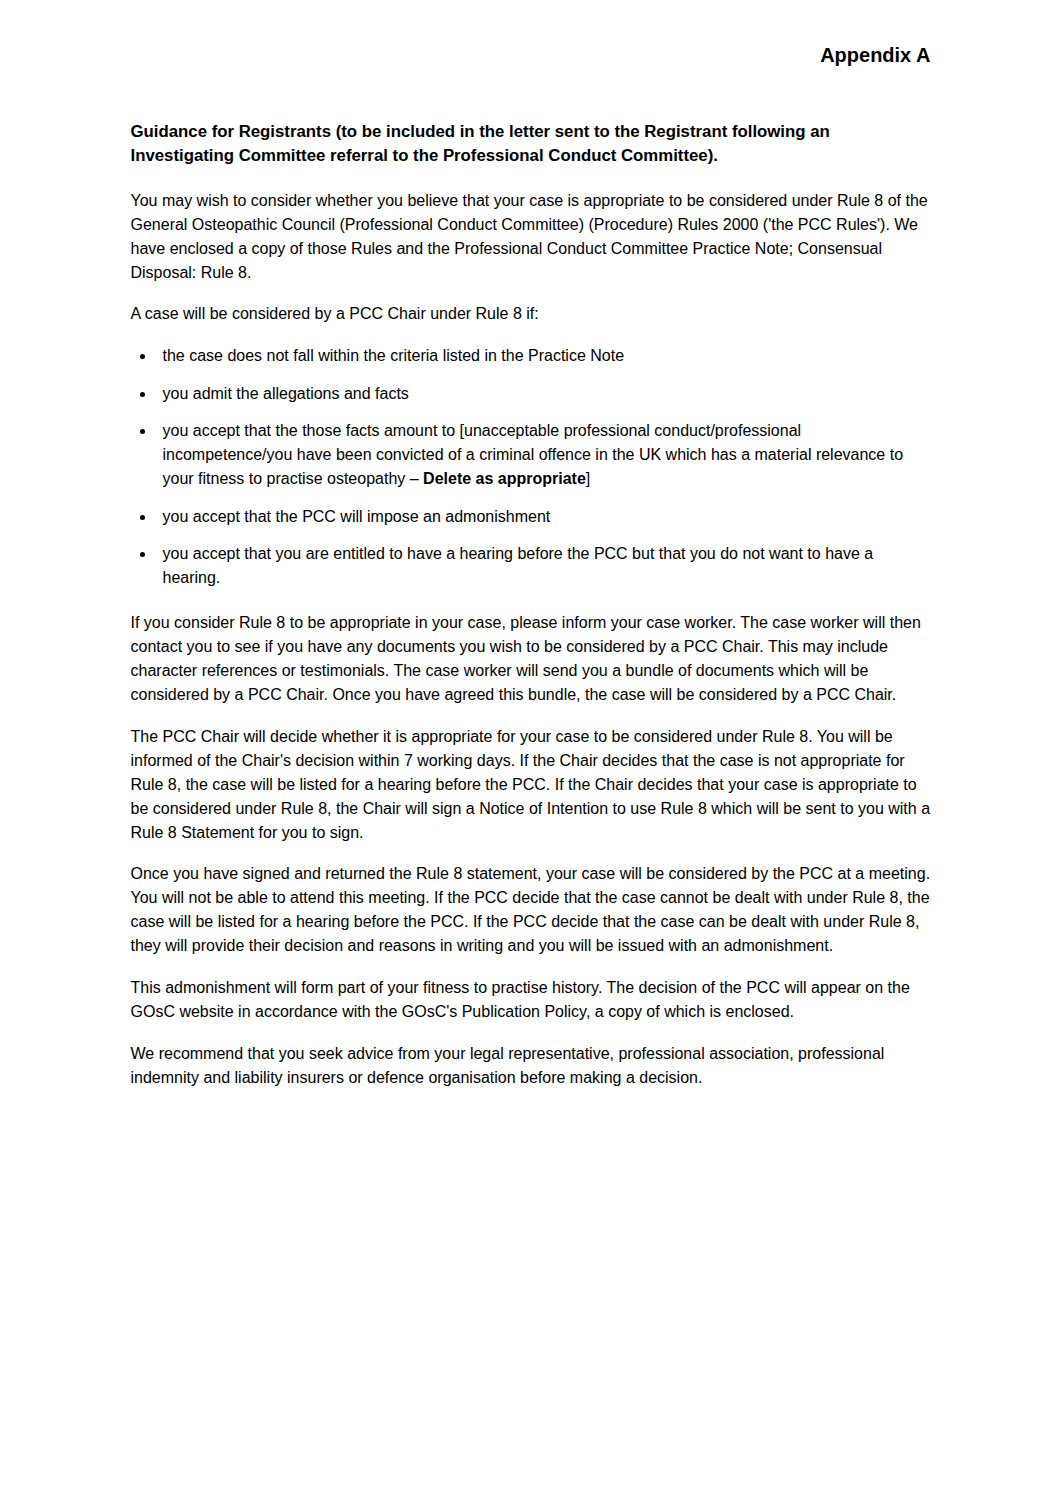Appendix A
Guidance for Registrants (to be included in the letter sent to the Registrant following an Investigating Committee referral to the Professional Conduct Committee).
You may wish to consider whether you believe that your case is appropriate to be considered under Rule 8 of the General Osteopathic Council (Professional Conduct Committee) (Procedure) Rules 2000 ('the PCC Rules'). We have enclosed a copy of those Rules and the Professional Conduct Committee Practice Note; Consensual Disposal: Rule 8.
A case will be considered by a PCC Chair under Rule 8 if:
the case does not fall within the criteria listed in the Practice Note
you admit the allegations and facts
you accept that the those facts amount to [unacceptable professional conduct/professional incompetence/you have been convicted of a criminal offence in the UK which has a material relevance to your fitness to practise osteopathy – Delete as appropriate]
you accept that the PCC will impose an admonishment
you accept that you are entitled to have a hearing before the PCC but that you do not want to have a hearing.
If you consider Rule 8 to be appropriate in your case, please inform your case worker. The case worker will then contact you to see if you have any documents you wish to be considered by a PCC Chair. This may include character references or testimonials. The case worker will send you a bundle of documents which will be considered by a PCC Chair. Once you have agreed this bundle, the case will be considered by a PCC Chair.
The PCC Chair will decide whether it is appropriate for your case to be considered under Rule 8. You will be informed of the Chair's decision within 7 working days. If the Chair decides that the case is not appropriate for Rule 8, the case will be listed for a hearing before the PCC. If the Chair decides that your case is appropriate to be considered under Rule 8, the Chair will sign a Notice of Intention to use Rule 8 which will be sent to you with a Rule 8 Statement for you to sign.
Once you have signed and returned the Rule 8 statement, your case will be considered by the PCC at a meeting. You will not be able to attend this meeting. If the PCC decide that the case cannot be dealt with under Rule 8, the case will be listed for a hearing before the PCC. If the PCC decide that the case can be dealt with under Rule 8, they will provide their decision and reasons in writing and you will be issued with an admonishment.
This admonishment will form part of your fitness to practise history. The decision of the PCC will appear on the GOsC website in accordance with the GOsC's Publication Policy, a copy of which is enclosed.
We recommend that you seek advice from your legal representative, professional association, professional indemnity and liability insurers or defence organisation before making a decision.